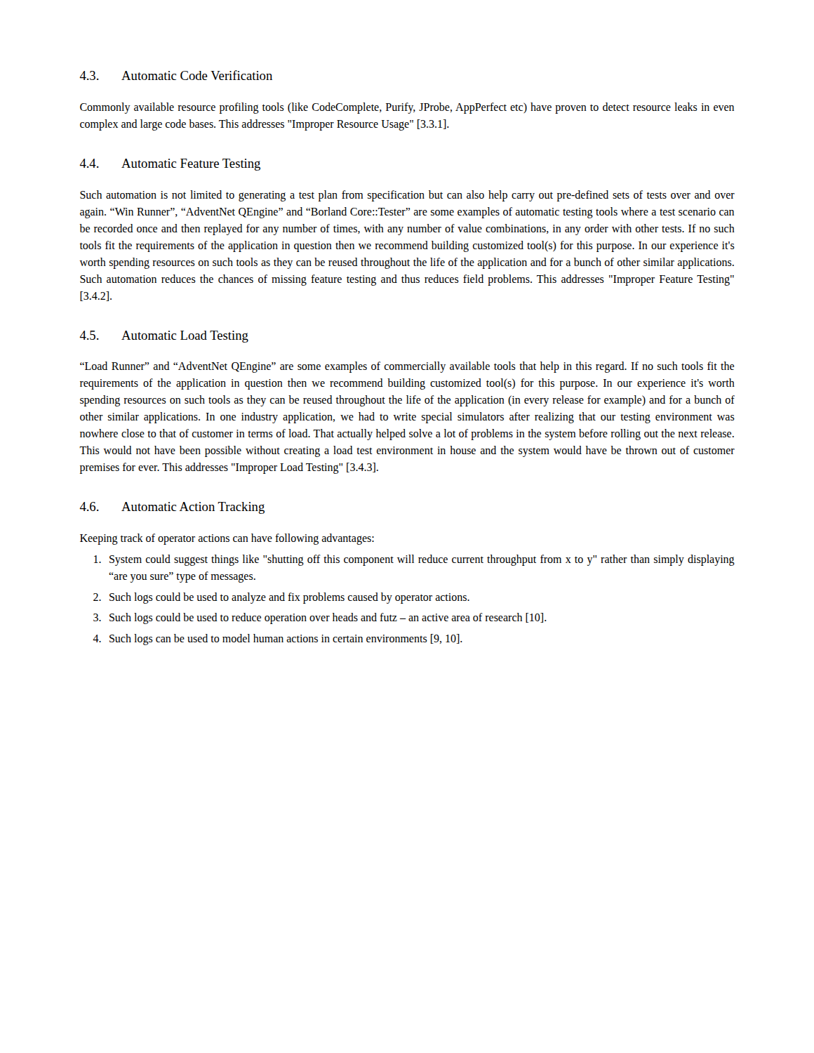4.3. Automatic Code Verification
Commonly available resource profiling tools (like CodeComplete, Purify, JProbe, AppPerfect etc) have proven to detect resource leaks in even complex and large code bases. This addresses "Improper Resource Usage" [3.3.1].
4.4. Automatic Feature Testing
Such automation is not limited to generating a test plan from specification but can also help carry out pre-defined sets of tests over and over again. “Win Runner”, “AdventNet QEngine” and “Borland Core::Tester” are some examples of automatic testing tools where a test scenario can be recorded once and then replayed for any number of times, with any number of value combinations, in any order with other tests. If no such tools fit the requirements of the application in question then we recommend building customized tool(s) for this purpose. In our experience it's worth spending resources on such tools as they can be reused throughout the life of the application and for a bunch of other similar applications. Such automation reduces the chances of missing feature testing and thus reduces field problems. This addresses "Improper Feature Testing" [3.4.2].
4.5. Automatic Load Testing
“Load Runner” and “AdventNet QEngine” are some examples of commercially available tools that help in this regard. If no such tools fit the requirements of the application in question then we recommend building customized tool(s) for this purpose. In our experience it's worth spending resources on such tools as they can be reused throughout the life of the application (in every release for example) and for a bunch of other similar applications. In one industry application, we had to write special simulators after realizing that our testing environment was nowhere close to that of customer in terms of load. That actually helped solve a lot of problems in the system before rolling out the next release. This would not have been possible without creating a load test environment in house and the system would have be thrown out of customer premises for ever. This addresses "Improper Load Testing" [3.4.3].
4.6. Automatic Action Tracking
Keeping track of operator actions can have following advantages:
System could suggest things like "shutting off this component will reduce current throughput from x to y" rather than simply displaying “are you sure” type of messages.
Such logs could be used to analyze and fix problems caused by operator actions.
Such logs could be used to reduce operation over heads and futz – an active area of research [10].
Such logs can be used to model human actions in certain environments [9, 10].